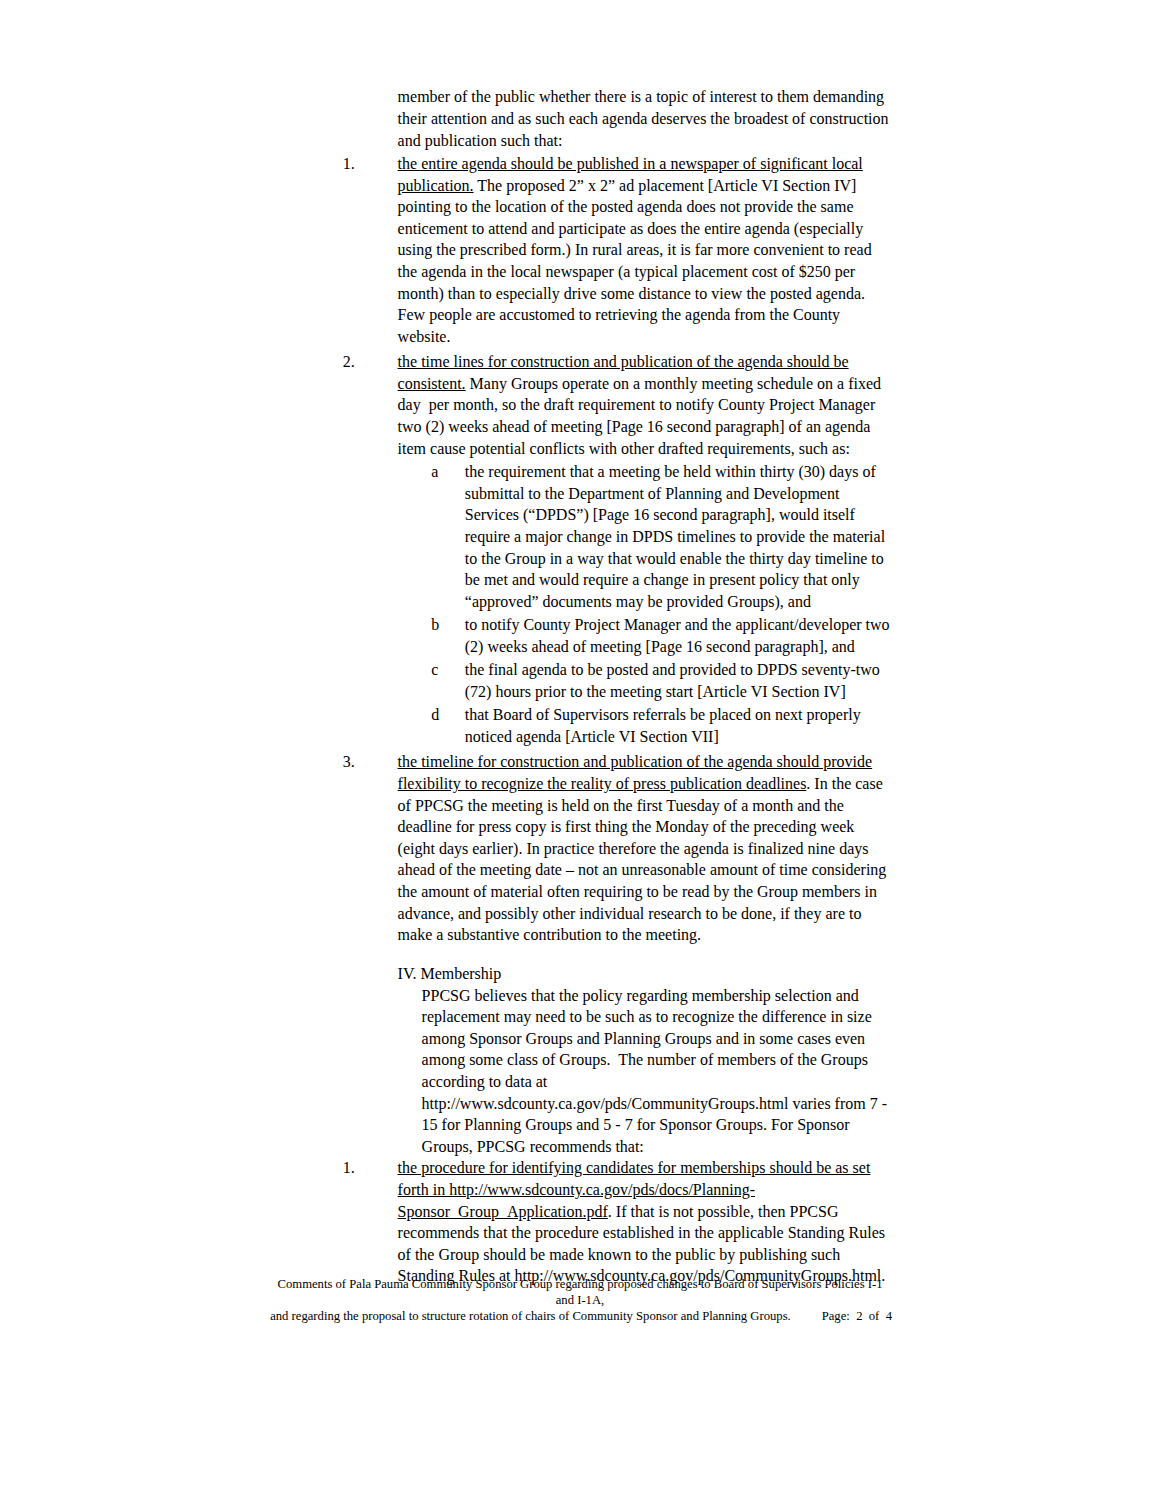member of the public whether there is a topic of interest to them demanding their attention and as such each agenda deserves the broadest of construction and publication such that:
1. the entire agenda should be published in a newspaper of significant local publication. The proposed 2” x 2” ad placement [Article VI Section IV] pointing to the location of the posted agenda does not provide the same enticement to attend and participate as does the entire agenda (especially using the prescribed form.) In rural areas, it is far more convenient to read the agenda in the local newspaper (a typical placement cost of $250 per month) than to especially drive some distance to view the posted agenda. Few people are accustomed to retrieving the agenda from the County website.
2. the time lines for construction and publication of the agenda should be consistent. Many Groups operate on a monthly meeting schedule on a fixed day per month, so the draft requirement to notify County Project Manager two (2) weeks ahead of meeting [Page 16 second paragraph] of an agenda item cause potential conflicts with other drafted requirements, such as:
athe requirement that a meeting be held within thirty (30) days of submittal to the Department of Planning and Development Services (“DPDS”) [Page 16 second paragraph], would itself require a major change in DPDS timelines to provide the material to the Group in a way that would enable the thirty day timeline to be met and would require a change in present policy that only “approved” documents may be provided Groups), and
bto notify County Project Manager and the applicant/developer two (2) weeks ahead of meeting [Page 16 second paragraph], and
cthe final agenda to be posted and provided to DPDS seventy-two (72) hours prior to the meeting start [Article VI Section IV]
dthat Board of Supervisors referrals be placed on next properly noticed agenda [Article VI Section VII]
3. the timeline for construction and publication of the agenda should provide flexibility to recognize the reality of press publication deadlines. In the case of PPCSG the meeting is held on the first Tuesday of a month and the deadline for press copy is first thing the Monday of the preceding week (eight days earlier). In practice therefore the agenda is finalized nine days ahead of the meeting date – not an unreasonable amount of time considering the amount of material often requiring to be read by the Group members in advance, and possibly other individual research to be done, if they are to make a substantive contribution to the meeting.
IV. Membership
PPCSG believes that the policy regarding membership selection and replacement may need to be such as to recognize the difference in size among Sponsor Groups and Planning Groups and in some cases even among some class of Groups. The number of members of the Groups according to data at http://www.sdcounty.ca.gov/pds/CommunityGroups.html varies from 7 - 15 for Planning Groups and 5 - 7 for Sponsor Groups. For Sponsor Groups, PPCSG recommends that:
1. the procedure for identifying candidates for memberships should be as set forth in http://www.sdcounty.ca.gov/pds/docs/Planning-Sponsor_Group_Application.pdf. If that is not possible, then PPCSG recommends that the procedure established in the applicable Standing Rules of the Group should be made known to the public by publishing such Standing Rules at http://www.sdcounty.ca.gov/pds/CommunityGroups.html.
Comments of Pala Pauma Community Sponsor Group regarding proposed changes to Board of Supervisors Policies I-1 and I-1A,
and regarding the proposal to structure rotation of chairs of Community Sponsor and Planning Groups. Page: 2 of 4